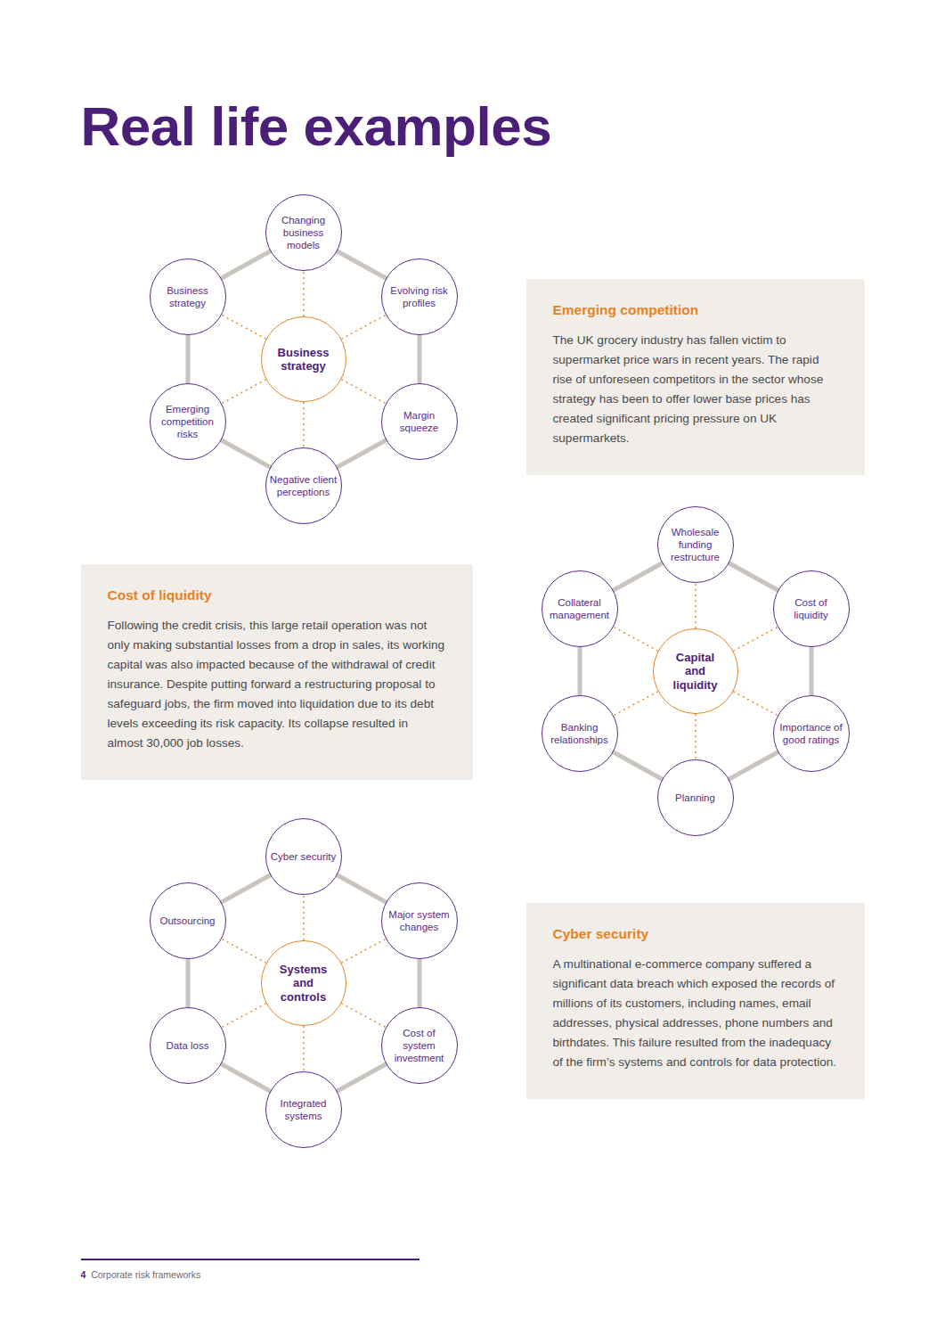Real life examples
Changing business models
Evolving risk profiles
Margin squeeze
Negative client perceptions
Emerging competition risks
Business strategy
Business
strategy
Emerging competition
The UK grocery industry has fallen victim to supermarket price wars in recent years. The rapid rise of unforeseen competitors in the sector whose strategy has been to offer lower base prices has created significant pricing pressure on UK supermarkets.
Cost of liquidity
Following the credit crisis, this large retail operation was not only making substantial losses from a drop in sales, its working capital was also impacted because of the withdrawal of credit insurance. Despite putting forward a restructuring proposal to safeguard jobs, the firm moved into liquidation due to its debt levels exceeding its risk capacity. Its collapse resulted in almost 30,000 job losses.
Wholesale funding restructure
Cost of liquidity
Importance of good ratings
Planning
Banking relationships
Collateral management
Capital
and
liquidity
Cyber security
Major system changes
Cost of system investment
Integrated systems
Data loss
Outsourcing
Systems
and
controls
Cyber security
A multinational e-commerce company suffered a significant data breach which exposed the records of millions of its customers, including names, email addresses, physical addresses, phone numbers and birthdates. This failure resulted from the inadequacy of the firm’s systems and controls for data protection.
4 Corporate risk frameworks